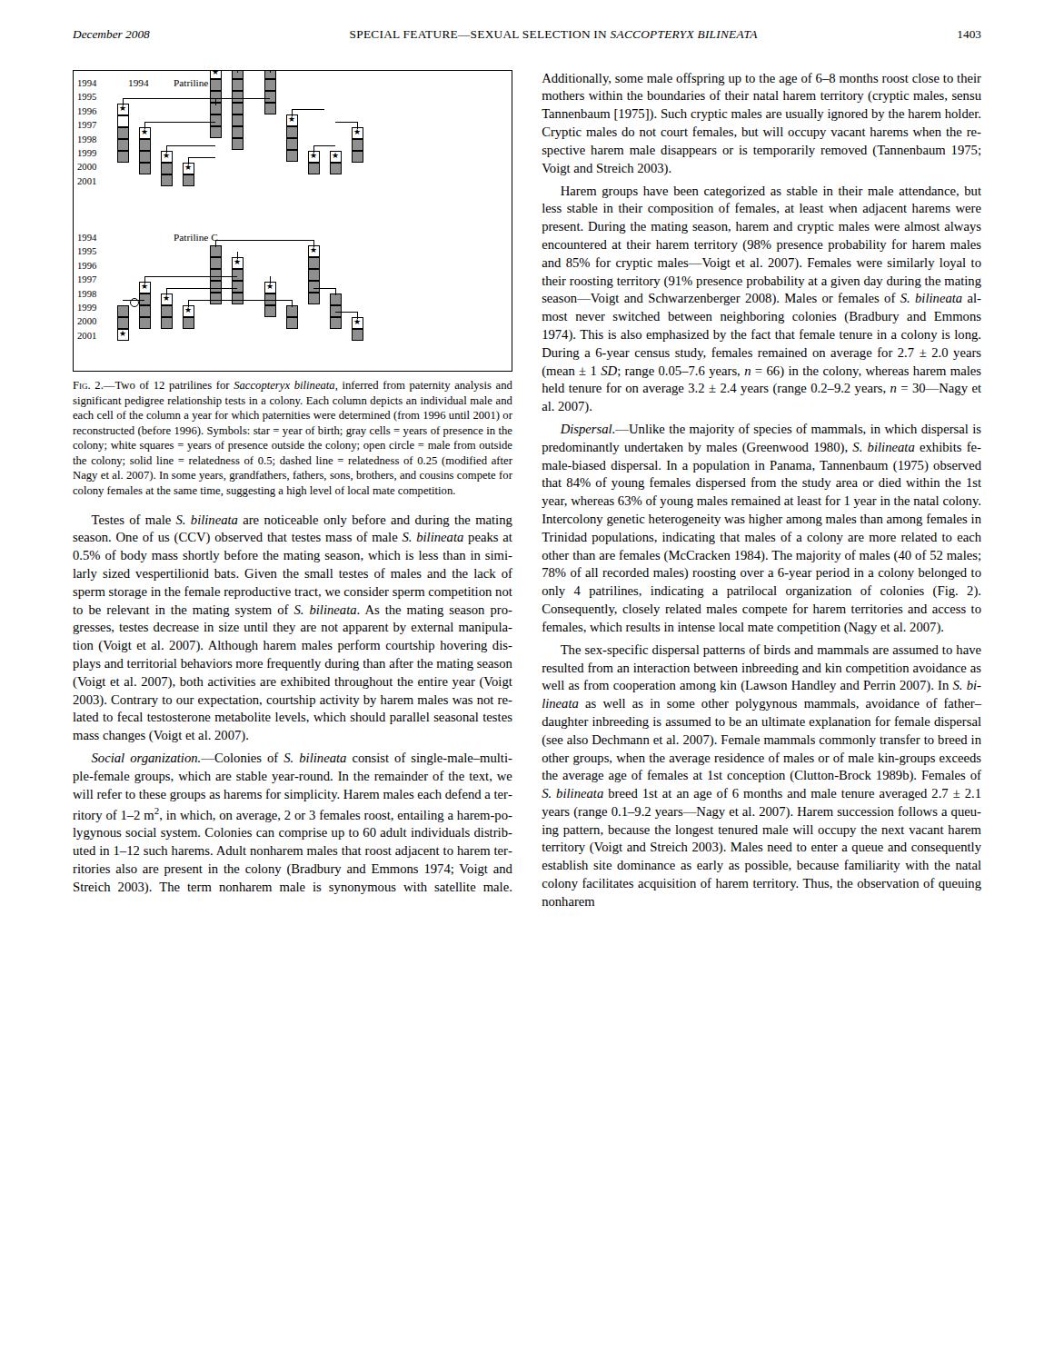December 2008
SPECIAL FEATURE—SEXUAL SELECTION IN SACCOPTERYX BILINEATA
1403
1994
Patriline B
1994
1995
1996
1997
1998
1999
2000
2001
Patriline C
1994
1995
1996
1997
1998
1999
2000
2001
Fig. 2.—Two of 12 patrilines for Saccopteryx bilineata, inferred from paternity analysis and significant pedigree relationship tests in a colony. Each column depicts an individual male and each cell of the column a year for which paternities were determined (from 1996 until 2001) or reconstructed (before 1996). Symbols: star = year of birth; gray cells = years of presence in the colony; white squares = years of presence outside the colony; open circle = male from outside the colony; solid line = relatedness of 0.5; dashed line = relatedness of 0.25 (modified after Nagy et al. 2007). In some years, grandfathers, fathers, sons, brothers, and cousins compete for colony females at the same time, suggesting a high level of local mate competition.
Testes of male S. bilineata are noticeable only before and during the mating season. One of us (CCV) observed that testes mass of male S. bilineata peaks at 0.5% of body mass shortly before the mating season, which is less than in similarly sized vespertilionid bats. Given the small testes of males and the lack of sperm storage in the female reproductive tract, we consider sperm competition not to be relevant in the mating system of S. bilineata. As the mating season progresses, testes decrease in size until they are not apparent by external manipulation (Voigt et al. 2007). Although harem males perform courtship hovering displays and territorial behaviors more frequently during than after the mating season (Voigt et al. 2007), both activities are exhibited throughout the entire year (Voigt 2003). Contrary to our expectation, courtship activity by harem males was not related to fecal testosterone metabolite levels, which should parallel seasonal testes mass changes (Voigt et al. 2007).
Social organization.—Colonies of S. bilineata consist of single-male–multiple-female groups, which are stable year-round. In the remainder of the text, we will refer to these groups as harems for simplicity. Harem males each defend a territory of 1–2 m2, in which, on average, 2 or 3 females roost, entailing a harem-polygynous social system. Colonies can comprise up to 60 adult individuals distributed in 1–12 such harems. Adult nonharem males that roost adjacent to harem territories also are present in the colony (Bradbury and Emmons 1974; Voigt and Streich 2003). The term nonharem male is synonymous with satellite male. Additionally, some male offspring up to the age of 6–8 months roost close to their mothers within the boundaries of their natal harem territory (cryptic males, sensu Tannenbaum [1975]). Such cryptic males are usually ignored by the harem holder. Cryptic males do not court females, but will occupy vacant harems when the respective harem male disappears or is temporarily removed (Tannenbaum 1975; Voigt and Streich 2003).
Harem groups have been categorized as stable in their male attendance, but less stable in their composition of females, at least when adjacent harems were present. During the mating season, harem and cryptic males were almost always encountered at their harem territory (98% presence probability for harem males and 85% for cryptic males—Voigt et al. 2007). Females were similarly loyal to their roosting territory (91% presence probability at a given day during the mating season—Voigt and Schwarzenberger 2008). Males or females of S. bilineata almost never switched between neighboring colonies (Bradbury and Emmons 1974). This is also emphasized by the fact that female tenure in a colony is long. During a 6-year census study, females remained on average for 2.7 ± 2.0 years (mean ± 1 SD; range 0.05–7.6 years, n = 66) in the colony, whereas harem males held tenure for on average 3.2 ± 2.4 years (range 0.2–9.2 years, n = 30—Nagy et al. 2007).
Dispersal.—Unlike the majority of species of mammals, in which dispersal is predominantly undertaken by males (Greenwood 1980), S. bilineata exhibits female-biased dispersal. In a population in Panama, Tannenbaum (1975) observed that 84% of young females dispersed from the study area or died within the 1st year, whereas 63% of young males remained at least for 1 year in the natal colony. Intercolony genetic heterogeneity was higher among males than among females in Trinidad populations, indicating that males of a colony are more related to each other than are females (McCracken 1984). The majority of males (40 of 52 males; 78% of all recorded males) roosting over a 6-year period in a colony belonged to only 4 patrilines, indicating a patrilocal organization of colonies (Fig. 2). Consequently, closely related males compete for harem territories and access to females, which results in intense local mate competition (Nagy et al. 2007).
The sex-specific dispersal patterns of birds and mammals are assumed to have resulted from an interaction between inbreeding and kin competition avoidance as well as from cooperation among kin (Lawson Handley and Perrin 2007). In S. bilineata as well as in some other polygynous mammals, avoidance of father–daughter inbreeding is assumed to be an ultimate explanation for female dispersal (see also Dechmann et al. 2007). Female mammals commonly transfer to breed in other groups, when the average residence of males or of male kin-groups exceeds the average age of females at 1st conception (Clutton-Brock 1989b). Females of S. bilineata breed 1st at an age of 6 months and male tenure averaged 2.7 ± 2.1 years (range 0.1–9.2 years—Nagy et al. 2007). Harem succession follows a queuing pattern, because the longest tenured male will occupy the next vacant harem territory (Voigt and Streich 2003). Males need to enter a queue and consequently establish site dominance as early as possible, because familiarity with the natal colony facilitates acquisition of harem territory. Thus, the observation of queuing nonharem